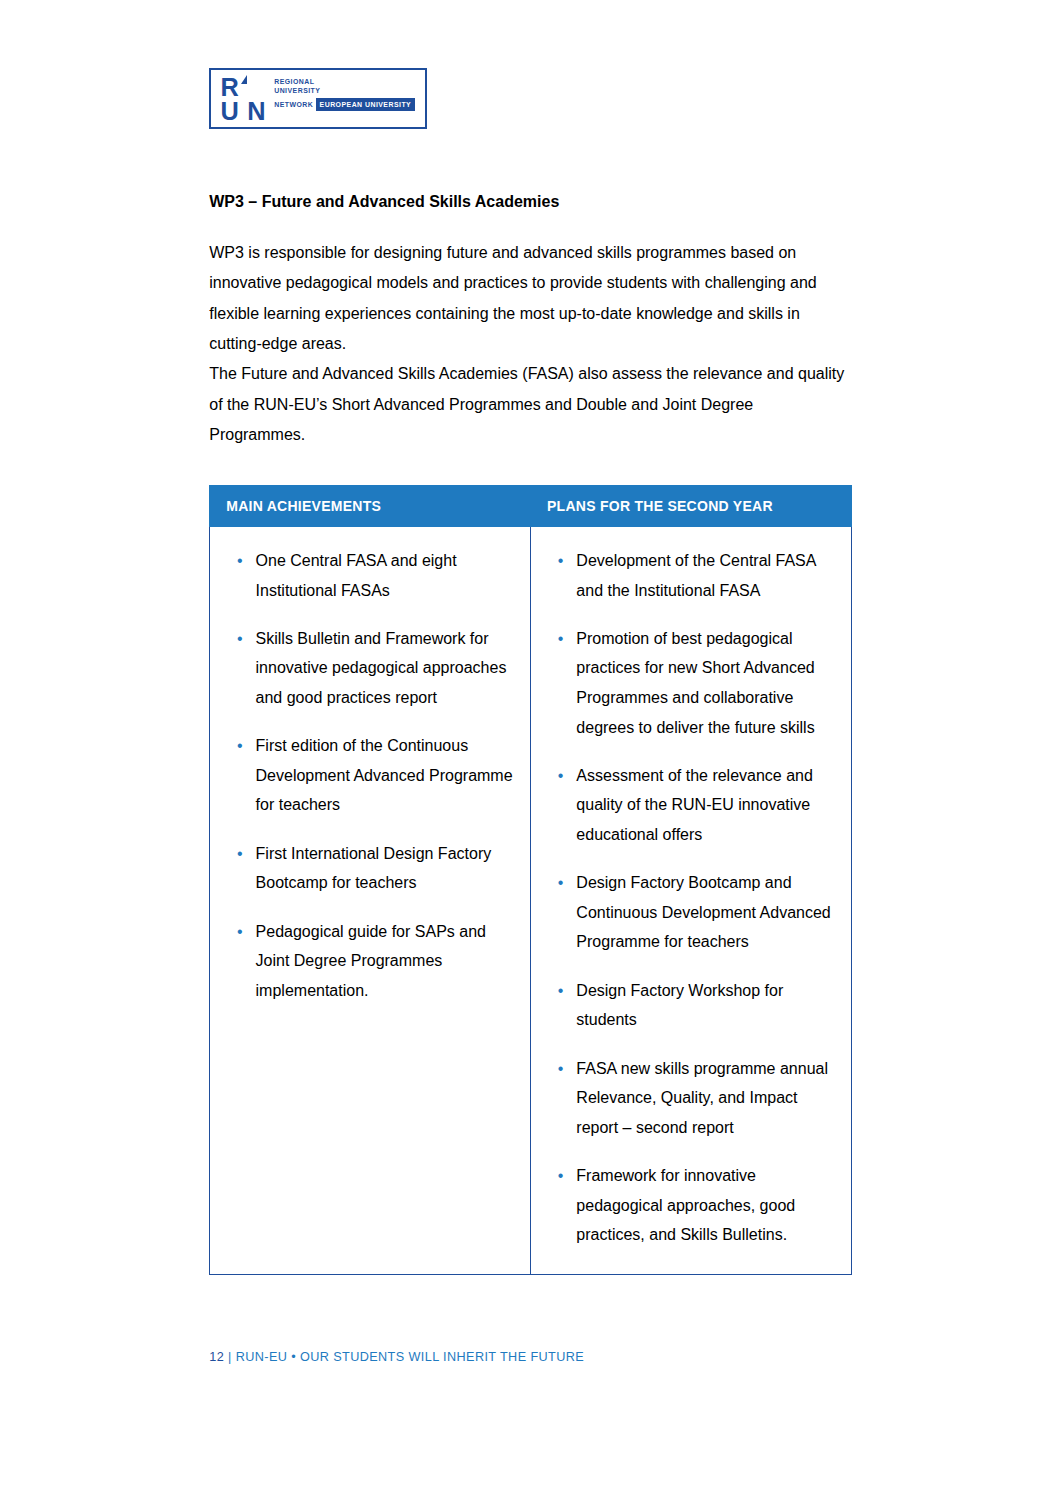R U N
REGIONAL
UNIVERSITY
NETWORK
EUROPEAN UNIVERSITY
WP3 – Future and Advanced Skills Academies
WP3 is responsible for designing future and advanced skills programmes based on innovative pedagogical models and practices to provide students with challenging and flexible learning experiences containing the most up-to-date knowledge and skills in cutting-edge areas.
The Future and Advanced Skills Academies (FASA) also assess the relevance and quality of the RUN-EU’s Short Advanced Programmes and Double and Joint Degree Programmes.
| MAIN ACHIEVEMENTS | PLANS FOR THE SECOND YEAR |
| --- | --- |
| One Central FASA and eight Institutional FASAs Skills Bulletin and Framework for innovative pedagogical approaches and good practices report First edition of the Continuous Development Advanced Programme for teachers First International Design Factory Bootcamp for teachers Pedagogical guide for SAPs and Joint Degree Programmes implementation. | Development of the Central FASA and the Institutional FASA Promotion of best pedagogical practices for new Short Advanced Programmes and collaborative degrees to deliver the future skills Assessment of the relevance and quality of the RUN-EU innovative educational offers Design Factory Bootcamp and Continuous Development Advanced Programme for teachers Design Factory Workshop for students FASA new skills programme annual Relevance, Quality, and Impact report – second report Framework for innovative pedagogical approaches, good practices, and Skills Bulletins. |
12 | RUN-EU • OUR STUDENTS WILL INHERIT THE FUTURE